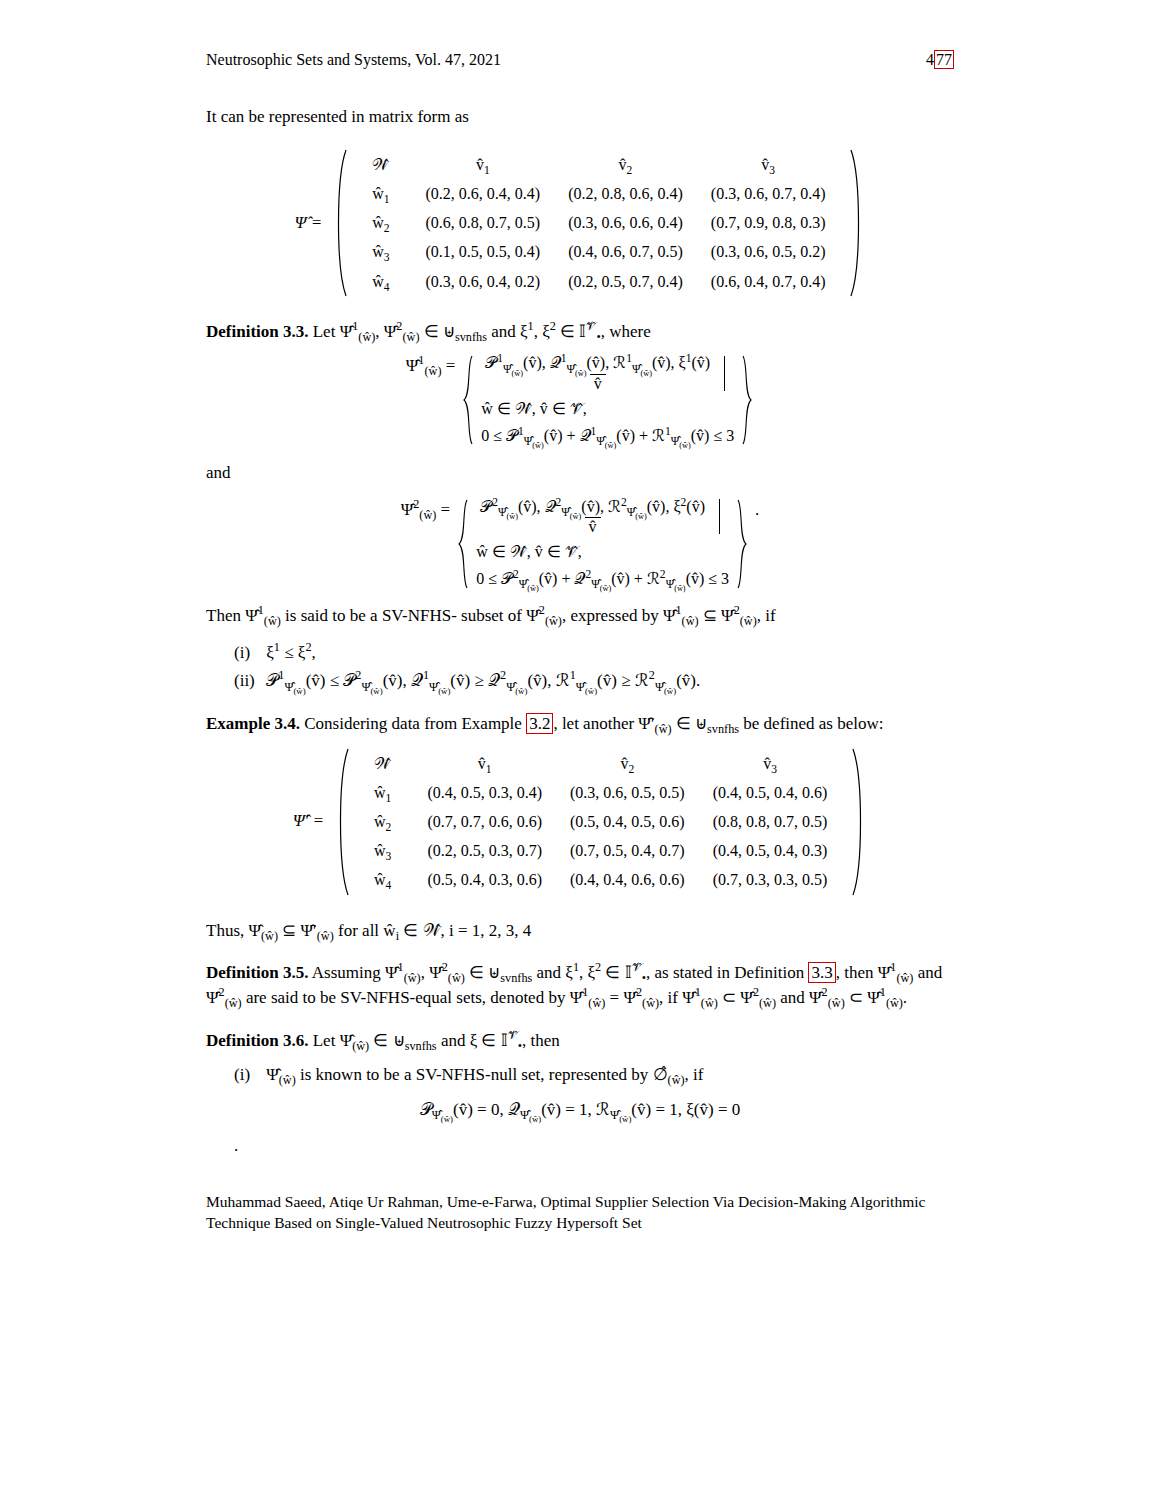Neutrosophic Sets and Systems, Vol. 47, 2021
477
It can be represented in matrix form as
Ψ̂ =
| 𝒲̂ | v̂ 1 | v̂ 2 | v̂ 3 |
| ŵ 1 | (0.2, 0.6, 0.4, 0.4) | (0.2, 0.8, 0.6, 0.4) | (0.3, 0.6, 0.7, 0.4) |
| ŵ 2 | (0.6, 0.8, 0.7, 0.5) | (0.3, 0.6, 0.6, 0.4) | (0.7, 0.9, 0.8, 0.3) |
| ŵ 3 | (0.1, 0.5, 0.5, 0.4) | (0.4, 0.6, 0.7, 0.5) | (0.3, 0.6, 0.5, 0.2) |
| ŵ 4 | (0.3, 0.6, 0.4, 0.2) | (0.2, 0.5, 0.7, 0.4) | (0.6, 0.4, 0.7, 0.4) |
Definition 3.3. Let Ψ̂1(ŵ), Ψ̂2(ŵ) ∈ ⊎svnfhs and ξ1, ξ2 ∈ 𝕀𝒱̂•, where
Ψ̂1(ŵ) = 𝒫1Ψ̂(ŵ)(v̂), 𝒬1Ψ̂(ŵ)(v̂), ℛ1Ψ̂(ŵ)(v̂), ξ1(v̂) v̂ ŵ ∈ 𝒲̂, v̂ ∈ 𝒱̂, 0 ≤ 𝒫1Ψ̂(ŵ)(v̂) + 𝒬1Ψ̂(ŵ)(v̂) + ℛ1Ψ̂(ŵ)(v̂) ≤ 3
and
Ψ̂2(ŵ) = 𝒫2Ψ̂(ŵ)(v̂), 𝒬2Ψ̂(ŵ)(v̂), ℛ2Ψ̂(ŵ)(v̂), ξ2(v̂) v̂ ŵ ∈ 𝒲̂, v̂ ∈ 𝒱̂, 0 ≤ 𝒫2Ψ̂(ŵ)(v̂) + 𝒬2Ψ̂(ŵ)(v̂) + ℛ2Ψ̂(ŵ)(v̂) ≤ 3 .
Then Ψ̂1(ŵ) is said to be a SV-NFHS- subset of Ψ̂2(ŵ), expressed by Ψ̂1(ŵ) ⊆ Ψ̂2(ŵ), if
(i) ξ1 ≤ ξ2,
(ii) 𝒫1Ψ̂(ŵ)(v̂) ≤ 𝒫2Ψ̂(ŵ)(v̂), 𝒬1Ψ̂(ŵ)(v̂) ≥ 𝒬2Ψ̂(ŵ)(v̂), ℛ1Ψ̂(ŵ)(v̂) ≥ ℛ2Ψ̂(ŵ)(v̂).
Example 3.4. Considering data from Example 3.2, let another Ψ̂′(ŵ) ∈ ⊎svnfhs be defined as below:
Ψ̂′ =
| 𝒲̂ | v̂ 1 | v̂ 2 | v̂ 3 |
| ŵ 1 | (0.4, 0.5, 0.3, 0.4) | (0.3, 0.6, 0.5, 0.5) | (0.4, 0.5, 0.4, 0.6) |
| ŵ 2 | (0.7, 0.7, 0.6, 0.6) | (0.5, 0.4, 0.5, 0.6) | (0.8, 0.8, 0.7, 0.5) |
| ŵ 3 | (0.2, 0.5, 0.3, 0.7) | (0.7, 0.5, 0.4, 0.7) | (0.4, 0.5, 0.4, 0.3) |
| ŵ 4 | (0.5, 0.4, 0.3, 0.6) | (0.4, 0.4, 0.6, 0.6) | (0.7, 0.3, 0.3, 0.5) |
Thus, Ψ̂(ŵ) ⊆ Ψ̂′(ŵ) for all ŵi ∈ 𝒲̂, i = 1, 2, 3, 4
Definition 3.5. Assuming Ψ̂1(ŵ), Ψ̂2(ŵ) ∈ ⊎svnfhs and ξ1, ξ2 ∈ 𝕀𝒱̂•, as stated in Definition 3.3, then Ψ̂1(ŵ) and Ψ̂2(ŵ) are said to be SV-NFHS-equal sets, denoted by Ψ̂1(ŵ) = Ψ̂2(ŵ), if Ψ̂1(ŵ) ⊂ Ψ̂2(ŵ) and Ψ̂2(ŵ) ⊂ Ψ̂1(ŵ).
Definition 3.6. Let Ψ̂(ŵ) ∈ ⊎svnfhs and ξ ∈ 𝕀𝒱̂•, then
(i) Ψ̂(ŵ) is known to be a SV-NFHS-null set, represented by ∅̂(ŵ), if
𝒫Ψ̂(ŵ)(v̂) = 0, 𝒬Ψ̂(ŵ)(v̂) = 1, ℛΨ̂(ŵ)(v̂) = 1, ξ(v̂) = 0
.
Muhammad Saeed, Atiqe Ur Rahman, Ume-e-Farwa, Optimal Supplier Selection Via Decision-Making Algorithmic Technique Based on Single-Valued Neutrosophic Fuzzy Hypersoft Set